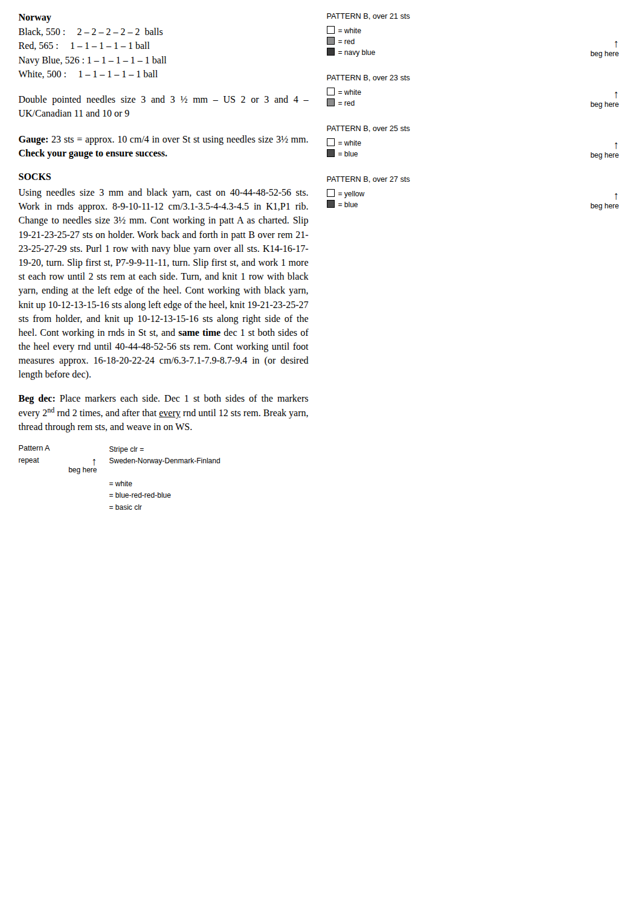Norway
Black, 550 :2 – 2 – 2 – 2 – 2 balls
Red, 565 :1 – 1 – 1 – 1 – 1 ball
Navy Blue, 526 : 1 – 1 – 1 – 1 – 1 ball
White, 500 :1 – 1 – 1 – 1 – 1 ball
Double pointed needles size 3 and 3 ½ mm – US 2 or 3 and 4 – UK/Canadian 11 and 10 or 9
Gauge: 23 sts = approx. 10 cm/4 in over St st using needles size 3½ mm. Check your gauge to ensure success.
SOCKS
Using needles size 3 mm and black yarn, cast on 40-44-48-52-56 sts. Work in rnds approx. 8-9-10-11-12 cm/3.1-3.5-4-4.3-4.5 in K1,P1 rib. Change to needles size 3½ mm. Cont working in patt A as charted. Slip 19-21-23-25-27 sts on holder. Work back and forth in patt B over rem 21-23-25-27-29 sts. Purl 1 row with navy blue yarn over all sts. K14-16-17-19-20, turn. Slip first st, P7-9-9-11-11, turn. Slip first st, and work 1 more st each row until 2 sts rem at each side. Turn, and knit 1 row with black yarn, ending at the left edge of the heel. Cont working with black yarn, knit up 10-12-13-15-16 sts along left edge of the heel, knit 19-21-23-25-27 sts from holder, and knit up 10-12-13-15-16 sts along right side of the heel. Cont working in rnds in St st, and same time dec 1 st both sides of the heel every rnd until 40-44-48-52-56 sts rem. Cont working until foot measures approx. 16-18-20-22-24 cm/6.3-7.1-7.9-8.7-9.4 in (or desired length before dec).
Beg dec: Place markers each side. Dec 1 st both sides of the markers every 2nd rnd 2 times, and after that every rnd until 12 sts rem. Break yarn, thread through rem sts, and weave in on WS.
Pattern A
repeat↑
beg here
Stripe clr =
Sweden-Norway-Denmark-Finland
= white
= blue-red-red-blue
= basic clr
PATTERN B, over 21 sts
= white
= red
= navy blue
↑
beg here
PATTERN B, over 23 sts
= white
= red
↑
beg here
PATTERN B, over 25 sts
= white
= blue
↑
beg here
PATTERN B, over 27 sts
= yellow
= blue
↑
beg here